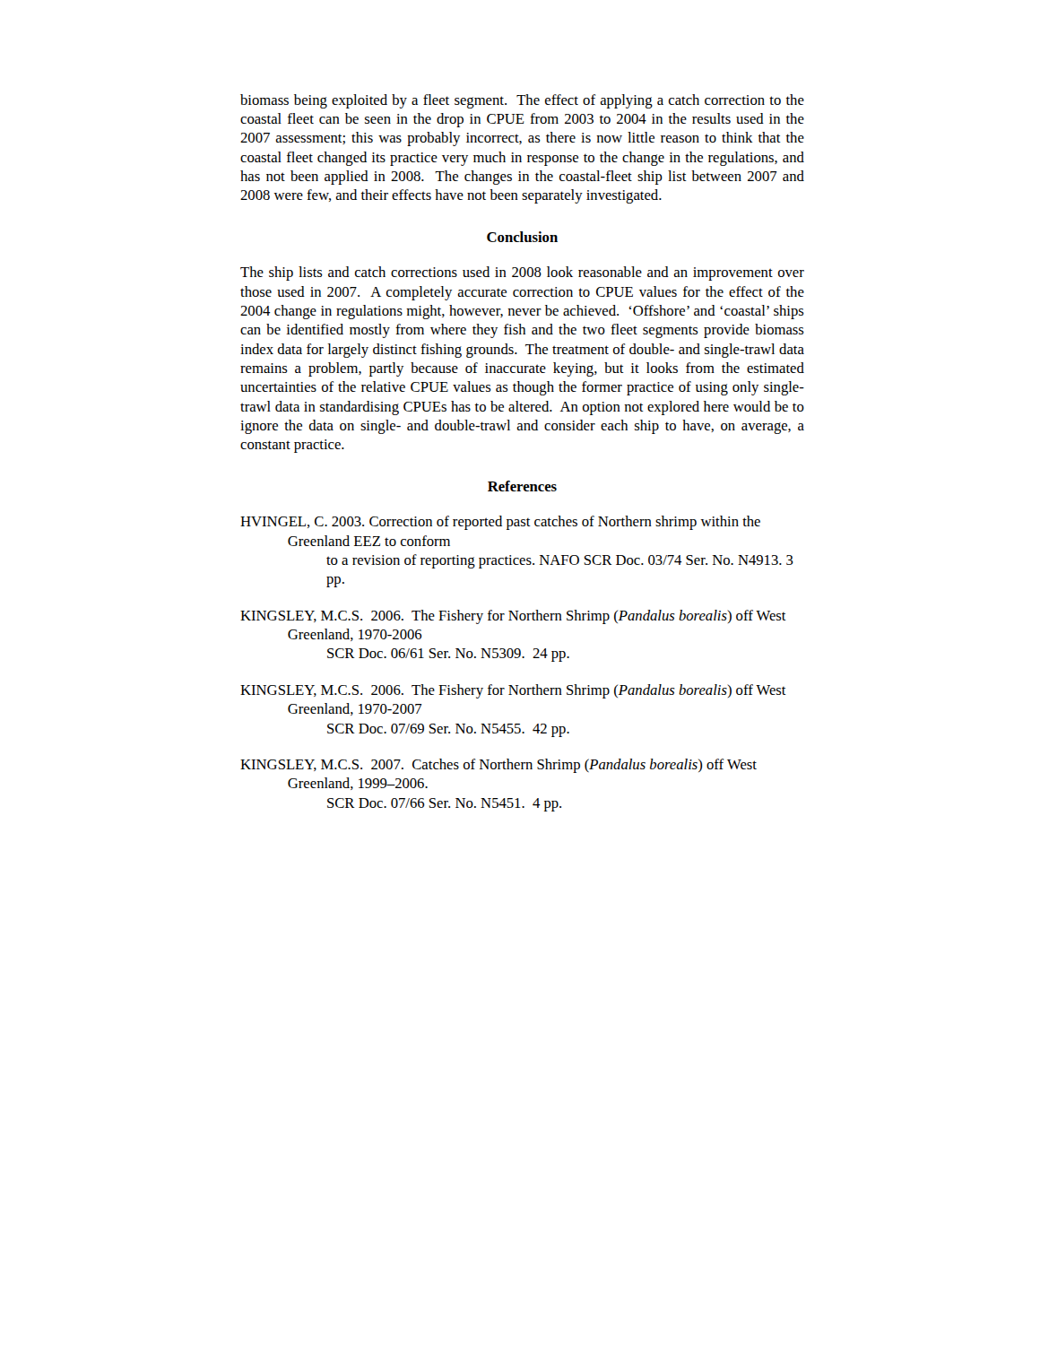biomass being exploited by a fleet segment. The effect of applying a catch correction to the coastal fleet can be seen in the drop in CPUE from 2003 to 2004 in the results used in the 2007 assessment; this was probably incorrect, as there is now little reason to think that the coastal fleet changed its practice very much in response to the change in the regulations, and has not been applied in 2008. The changes in the coastal-fleet ship list between 2007 and 2008 were few, and their effects have not been separately investigated.
Conclusion
The ship lists and catch corrections used in 2008 look reasonable and an improvement over those used in 2007. A completely accurate correction to CPUE values for the effect of the 2004 change in regulations might, however, never be achieved. ‘Offshore’ and ‘coastal’ ships can be identified mostly from where they fish and the two fleet segments provide biomass index data for largely distinct fishing grounds. The treatment of double- and single-trawl data remains a problem, partly because of inaccurate keying, but it looks from the estimated uncertainties of the relative CPUE values as though the former practice of using only single-trawl data in standardising CPUEs has to be altered. An option not explored here would be to ignore the data on single- and double-trawl and consider each ship to have, on average, a constant practice.
References
HVINGEL, C. 2003. Correction of reported past catches of Northern shrimp within the Greenland EEZ to conform to a revision of reporting practices. NAFO SCR Doc. 03/74 Ser. No. N4913. 3 pp.
KINGSLEY, M.C.S. 2006. The Fishery for Northern Shrimp (Pandalus borealis) off West Greenland, 1970-2006 SCR Doc. 06/61 Ser. No. N5309. 24 pp.
KINGSLEY, M.C.S. 2006. The Fishery for Northern Shrimp (Pandalus borealis) off West Greenland, 1970-2007 SCR Doc. 07/69 Ser. No. N5455. 42 pp.
KINGSLEY, M.C.S. 2007. Catches of Northern Shrimp (Pandalus borealis) off West Greenland, 1999–2006. SCR Doc. 07/66 Ser. No. N5451. 4 pp.